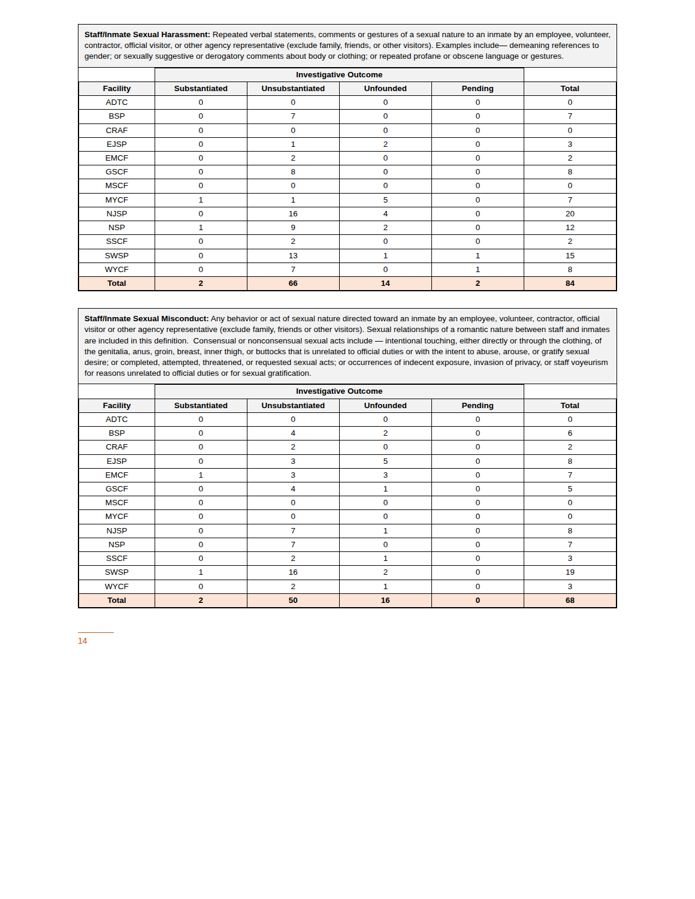Staff/Inmate Sexual Harassment: Repeated verbal statements, comments or gestures of a sexual nature to an inmate by an employee, volunteer, contractor, official visitor, or other agency representative (exclude family, friends, or other visitors). Examples include— demeaning references to gender; or sexually suggestive or derogatory comments about body or clothing; or repeated profane or obscene language or gestures.
| | Investigative Outcome | |
| --- | --- | --- |
| Facility | Substantiated | Unsubstantiated | Unfounded | Pending | Total |
| ADTC | 0 | 0 | 0 | 0 | 0 |
| BSP | 0 | 7 | 0 | 0 | 7 |
| CRAF | 0 | 0 | 0 | 0 | 0 |
| EJSP | 0 | 1 | 2 | 0 | 3 |
| EMCF | 0 | 2 | 0 | 0 | 2 |
| GSCF | 0 | 8 | 0 | 0 | 8 |
| MSCF | 0 | 0 | 0 | 0 | 0 |
| MYCF | 1 | 1 | 5 | 0 | 7 |
| NJSP | 0 | 16 | 4 | 0 | 20 |
| NSP | 1 | 9 | 2 | 0 | 12 |
| SSCF | 0 | 2 | 0 | 0 | 2 |
| SWSP | 0 | 13 | 1 | 1 | 15 |
| WYCF | 0 | 7 | 0 | 1 | 8 |
| Total | 2 | 66 | 14 | 2 | 84 |
Staff/Inmate Sexual Misconduct: Any behavior or act of sexual nature directed toward an inmate by an employee, volunteer, contractor, official visitor or other agency representative (exclude family, friends or other visitors). Sexual relationships of a romantic nature between staff and inmates are included in this definition. Consensual or nonconsensual sexual acts include — intentional touching, either directly or through the clothing, of the genitalia, anus, groin, breast, inner thigh, or buttocks that is unrelated to official duties or with the intent to abuse, arouse, or gratify sexual desire; or completed, attempted, threatened, or requested sexual acts; or occurrences of indecent exposure, invasion of privacy, or staff voyeurism for reasons unrelated to official duties or for sexual gratification.
| | Investigative Outcome | |
| --- | --- | --- |
| Facility | Substantiated | Unsubstantiated | Unfounded | Pending | Total |
| ADTC | 0 | 0 | 0 | 0 | 0 |
| BSP | 0 | 4 | 2 | 0 | 6 |
| CRAF | 0 | 2 | 0 | 0 | 2 |
| EJSP | 0 | 3 | 5 | 0 | 8 |
| EMCF | 1 | 3 | 3 | 0 | 7 |
| GSCF | 0 | 4 | 1 | 0 | 5 |
| MSCF | 0 | 0 | 0 | 0 | 0 |
| MYCF | 0 | 0 | 0 | 0 | 0 |
| NJSP | 0 | 7 | 1 | 0 | 8 |
| NSP | 0 | 7 | 0 | 0 | 7 |
| SSCF | 0 | 2 | 1 | 0 | 3 |
| SWSP | 1 | 16 | 2 | 0 | 19 |
| WYCF | 0 | 2 | 1 | 0 | 3 |
| Total | 2 | 50 | 16 | 0 | 68 |
14